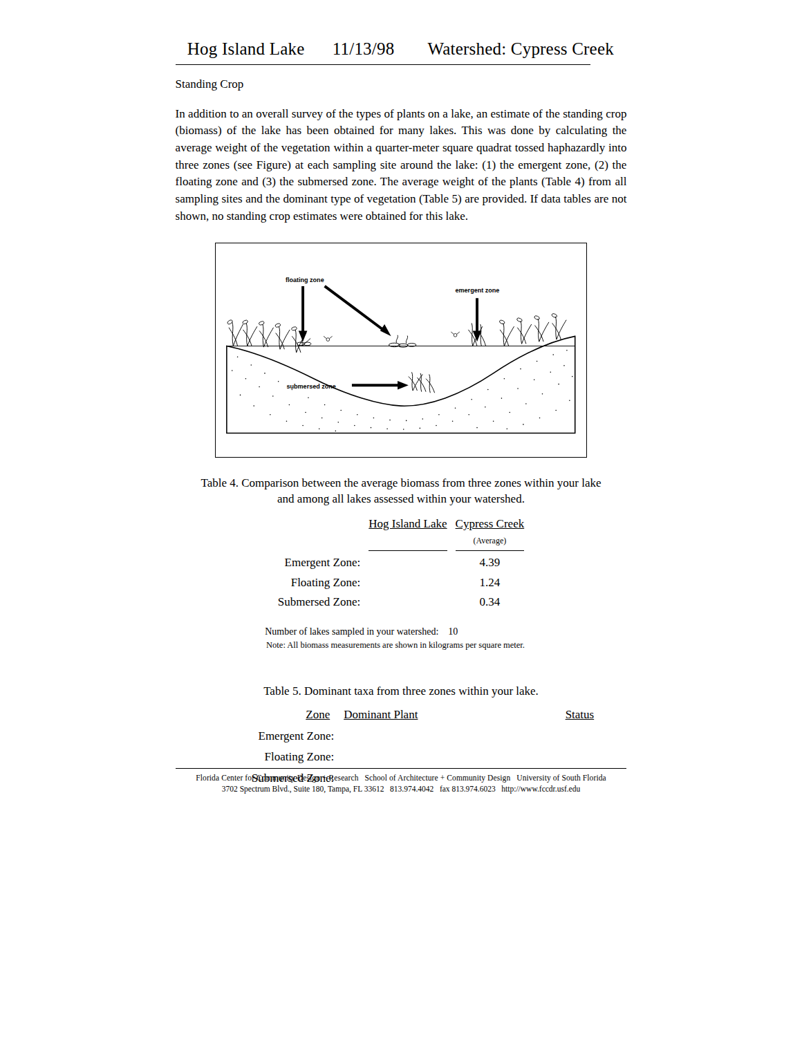Hog Island Lake 11/13/98 Watershed: Cypress Creek
Standing Crop
In addition to an overall survey of the types of plants on a lake, an estimate of the standing crop (biomass) of the lake has been obtained for many lakes. This was done by calculating the average weight of the vegetation within a quarter-meter square quadrat tossed haphazardly into three zones (see Figure) at each sampling site around the lake: (1) the emergent zone, (2) the floating zone and (3) the submersed zone. The average weight of the plants (Table 4) from all sampling sites and the dominant type of vegetation (Table 5) are provided. If data tables are not shown, no standing crop estimates were obtained for this lake.
floating zone emergent zone submersed zone
Table 4. Comparison between the average biomass from three zones within your lake and among all lakes assessed within your watershed.
| | Hog Island Lake | Cypress Creek |
| | | (Average) |
| Emergent Zone: | | 4.39 |
| Floating Zone: | | 1.24 |
| Submersed Zone: | | 0.34 |
Number of lakes sampled in your watershed: 10
Note: All biomass measurements are shown in kilograms per square meter.
Table 5. Dominant taxa from three zones within your lake.
| Zone | Dominant Plant | Status |
| Emergent Zone: | | |
| Floating Zone: | | |
| Submersed Zone: | | |
Florida Center for Community Design + Research School of Architecture + Community Design University of South Florida
3702 Spectrum Blvd., Suite 180, Tampa, FL 33612 813.974.4042 fax 813.974.6023 http://www.fccdr.usf.edu